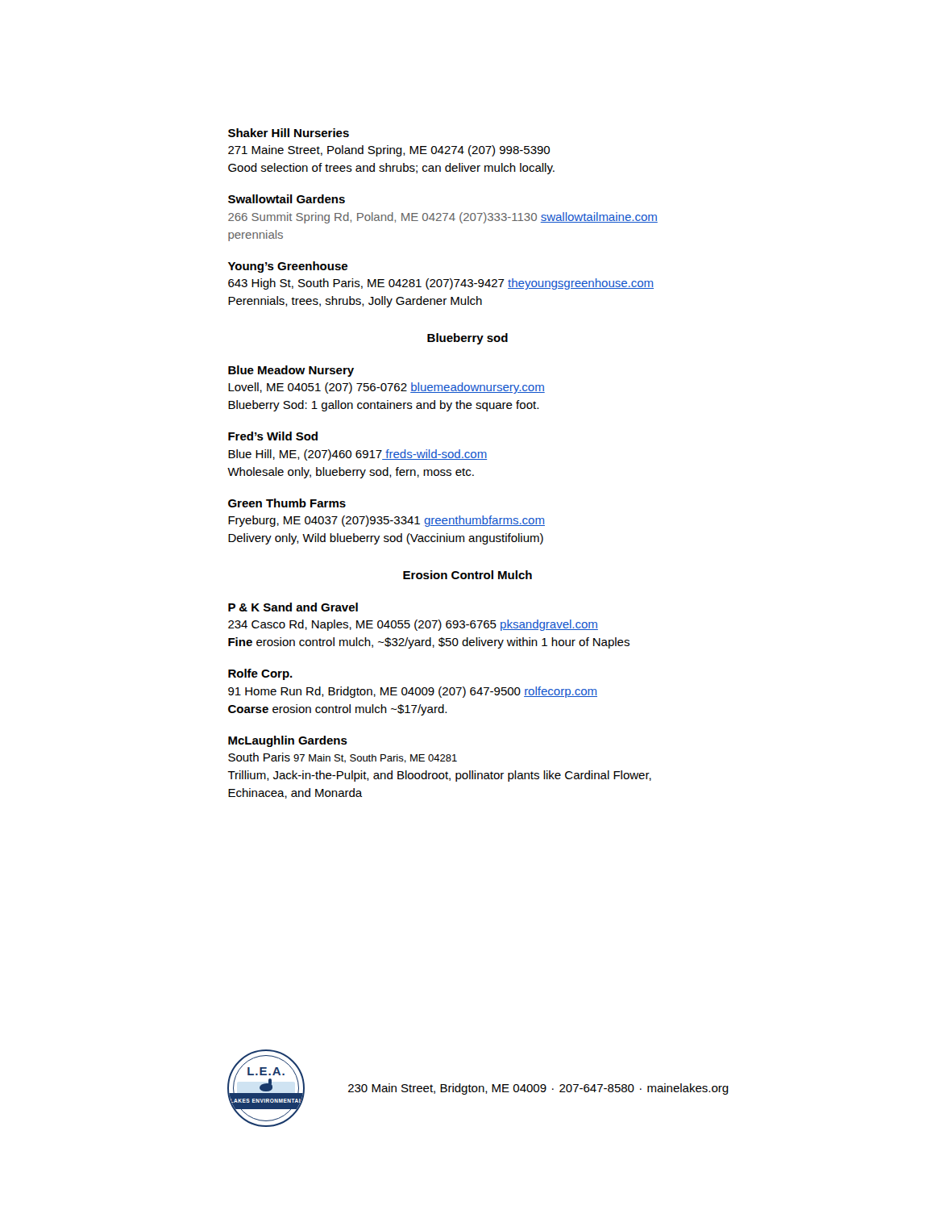Shaker Hill Nurseries 271 Maine Street, Poland Spring, ME 04274 (207) 998-5390 Good selection of trees and shrubs; can deliver mulch locally.
Swallowtail Gardens 266 Summit Spring Rd, Poland, ME 04274 (207)333-1130 swallowtailmaine.com perennials
Young’s Greenhouse 643 High St, South Paris, ME 04281 (207)743-9427 theyoungsgreenhouse.com Perennials, trees, shrubs, Jolly Gardener Mulch
Blueberry sod
Blue Meadow Nursery Lovell, ME 04051 (207) 756-0762 bluemeadownursery.com Blueberry Sod: 1 gallon containers and by the square foot.
Fred’s Wild Sod Blue Hill, ME, (207)460 6917 freds-wild-sod.com Wholesale only, blueberry sod, fern, moss etc.
Green Thumb Farms Fryeburg, ME 04037 (207)935-3341 greenthumbfarms.com Delivery only, Wild blueberry sod (Vaccinium angustifolium)
Erosion Control Mulch
P & K Sand and Gravel 234 Casco Rd, Naples, ME 04055 (207) 693-6765 pksandgravel.com Fine erosion control mulch, ~$32/yard, $50 delivery within 1 hour of Naples
Rolfe Corp. 91 Home Run Rd, Bridgton, ME 04009 (207) 647-9500 rolfecorp.com Coarse erosion control mulch ~$17/yard.
McLaughlin Gardens South Paris 97 Main St, South Paris, ME 04281 Trillium, Jack-in-the-Pulpit, and Bloodroot, pollinator plants like Cardinal Flower, Echinacea, and Monarda
L.E.A.
LAKES ENVIRONMENTAL ASSN.
230 Main Street, Bridgton, ME 04009·207-647-8580·mainelakes.org